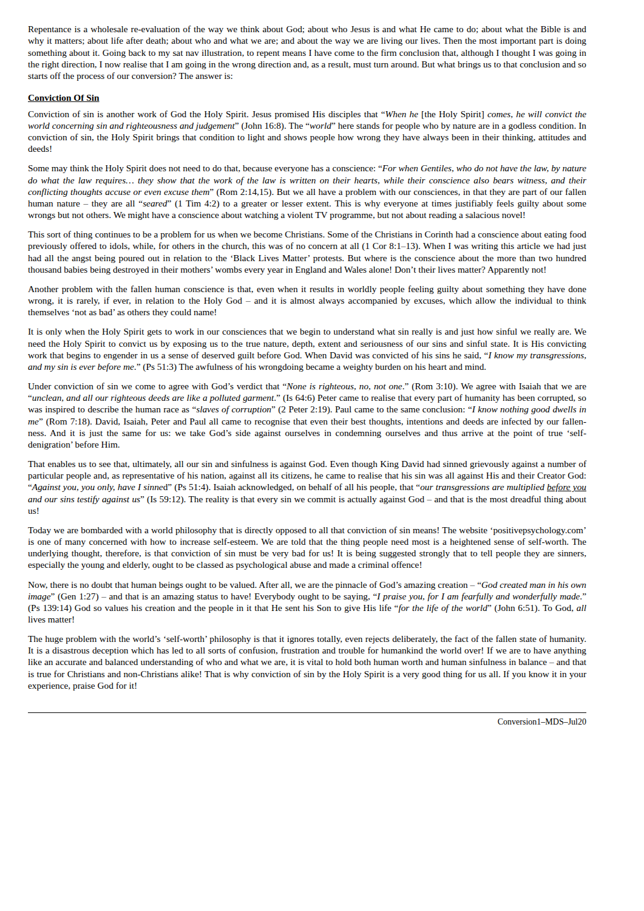Repentance is a wholesale re-evaluation of the way we think about God; about who Jesus is and what He came to do; about what the Bible is and why it matters; about life after death; about who and what we are; and about the way we are living our lives. Then the most important part is doing something about it. Going back to my sat nav illustration, to repent means I have come to the firm conclusion that, although I thought I was going in the right direction, I now realise that I am going in the wrong direction and, as a result, must turn around. But what brings us to that conclusion and so starts off the process of our conversion? The answer is:
Conviction Of Sin
Conviction of sin is another work of God the Holy Spirit. Jesus promised His disciples that “When he [the Holy Spirit] comes, he will convict the world concerning sin and righteousness and judgement” (John 16:8). The “world” here stands for people who by nature are in a godless condition. In conviction of sin, the Holy Spirit brings that condition to light and shows people how wrong they have always been in their thinking, attitudes and deeds!
Some may think the Holy Spirit does not need to do that, because everyone has a conscience: “For when Gentiles, who do not have the law, by nature do what the law requires… they show that the work of the law is written on their hearts, while their conscience also bears witness, and their conflicting thoughts accuse or even excuse them” (Rom 2:14,15). But we all have a problem with our consciences, in that they are part of our fallen human nature – they are all “seared” (1 Tim 4:2) to a greater or lesser extent. This is why everyone at times justifiably feels guilty about some wrongs but not others. We might have a conscience about watching a violent TV programme, but not about reading a salacious novel!
This sort of thing continues to be a problem for us when we become Christians. Some of the Christians in Corinth had a conscience about eating food previously offered to idols, while, for others in the church, this was of no concern at all (1 Cor 8:1–13). When I was writing this article we had just had all the angst being poured out in relation to the ‘Black Lives Matter’ protests. But where is the conscience about the more than two hundred thousand babies being destroyed in their mothers’ wombs every year in England and Wales alone! Don’t their lives matter? Apparently not!
Another problem with the fallen human conscience is that, even when it results in worldly people feeling guilty about something they have done wrong, it is rarely, if ever, in relation to the Holy God – and it is almost always accompanied by excuses, which allow the individual to think themselves ‘not as bad’ as others they could name!
It is only when the Holy Spirit gets to work in our consciences that we begin to understand what sin really is and just how sinful we really are. We need the Holy Spirit to convict us by exposing us to the true nature, depth, extent and seriousness of our sins and sinful state. It is His convicting work that begins to engender in us a sense of deserved guilt before God. When David was convicted of his sins he said, “I know my transgressions, and my sin is ever before me.” (Ps 51:3) The awfulness of his wrongdoing became a weighty burden on his heart and mind.
Under conviction of sin we come to agree with God’s verdict that “None is righteous, no, not one.” (Rom 3:10). We agree with Isaiah that we are “unclean, and all our righteous deeds are like a polluted garment.” (Is 64:6) Peter came to realise that every part of humanity has been corrupted, so was inspired to describe the human race as “slaves of corruption” (2 Peter 2:19). Paul came to the same conclusion: “I know nothing good dwells in me” (Rom 7:18). David, Isaiah, Peter and Paul all came to recognise that even their best thoughts, intentions and deeds are infected by our fallen-ness. And it is just the same for us: we take God’s side against ourselves in condemning ourselves and thus arrive at the point of true ‘self-denigration’ before Him.
That enables us to see that, ultimately, all our sin and sinfulness is against God. Even though King David had sinned grievously against a number of particular people and, as representative of his nation, against all its citizens, he came to realise that his sin was all against His and their Creator God: “Against you, you only, have I sinned” (Ps 51:4). Isaiah acknowledged, on behalf of all his people, that “our transgressions are multiplied before you and our sins testify against us” (Is 59:12). The reality is that every sin we commit is actually against God – and that is the most dreadful thing about us!
Today we are bombarded with a world philosophy that is directly opposed to all that conviction of sin means! The website ‘positivepsychology.com’ is one of many concerned with how to increase self-esteem. We are told that the thing people need most is a heightened sense of self-worth. The underlying thought, therefore, is that conviction of sin must be very bad for us! It is being suggested strongly that to tell people they are sinners, especially the young and elderly, ought to be classed as psychological abuse and made a criminal offence!
Now, there is no doubt that human beings ought to be valued. After all, we are the pinnacle of God’s amazing creation – “God created man in his own image” (Gen 1:27) – and that is an amazing status to have! Everybody ought to be saying, “I praise you, for I am fearfully and wonderfully made.” (Ps 139:14) God so values his creation and the people in it that He sent his Son to give His life “for the life of the world” (John 6:51). To God, all lives matter!
The huge problem with the world’s ‘self-worth’ philosophy is that it ignores totally, even rejects deliberately, the fact of the fallen state of humanity. It is a disastrous deception which has led to all sorts of confusion, frustration and trouble for humankind the world over! If we are to have anything like an accurate and balanced understanding of who and what we are, it is vital to hold both human worth and human sinfulness in balance – and that is true for Christians and non-Christians alike! That is why conviction of sin by the Holy Spirit is a very good thing for us all. If you know it in your experience, praise God for it!
Conversion1–MDS–Jul20